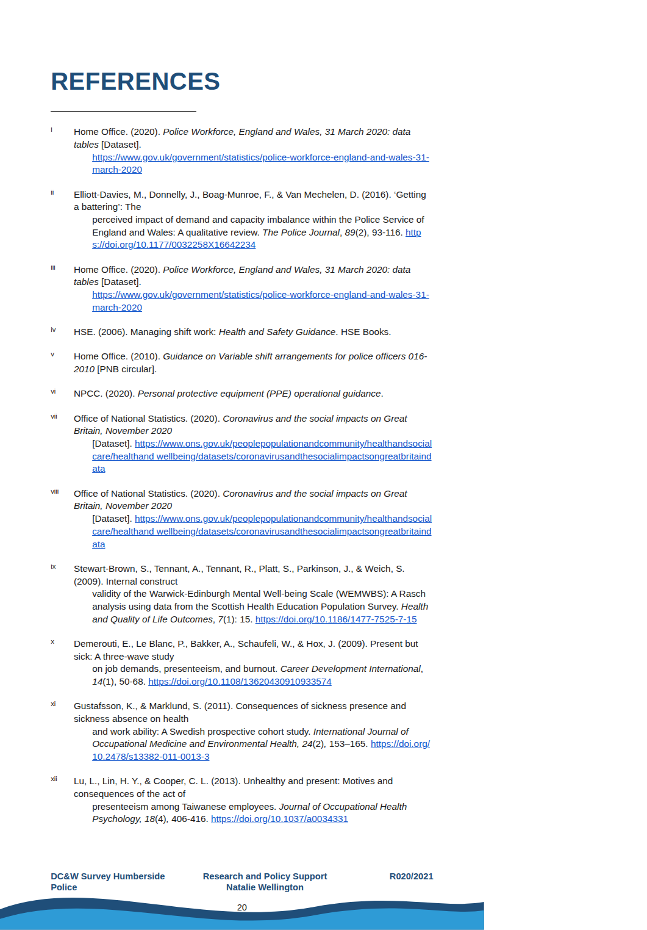REFERENCES
i Home Office. (2020). Police Workforce, England and Wales, 31 March 2020: data tables [Dataset]. https://www.gov.uk/government/statistics/police-workforce-england-and-wales-31-march-2020
ii Elliott-Davies, M., Donnelly, J., Boag-Munroe, F., & Van Mechelen, D. (2016). ‘Getting a battering’: The perceived impact of demand and capacity imbalance within the Police Service of England and Wales: A qualitative review. The Police Journal, 89(2), 93-116. https://doi.org/10.1177/0032258X16642234
iii Home Office. (2020). Police Workforce, England and Wales, 31 March 2020: data tables [Dataset]. https://www.gov.uk/government/statistics/police-workforce-england-and-wales-31-march-2020
iv HSE. (2006). Managing shift work: Health and Safety Guidance. HSE Books.
v Home Office. (2010). Guidance on Variable shift arrangements for police officers 016-2010 [PNB circular].
vi NPCC. (2020). Personal protective equipment (PPE) operational guidance.
vii Office of National Statistics. (2020). Coronavirus and the social impacts on Great Britain, November 2020 [Dataset]. https://www.ons.gov.uk/peoplepopulationandcommunity/healthandsocialcare/healthand wellbeing/datasets/coronavirusandthesocialimpactsongreatbritaindata
viii Office of National Statistics. (2020). Coronavirus and the social impacts on Great Britain, November 2020 [Dataset]. https://www.ons.gov.uk/peoplepopulationandcommunity/healthandsocialcare/healthand wellbeing/datasets/coronavirusandthesocialimpactsongreatbritaindata
ix Stewart-Brown, S., Tennant, A., Tennant, R., Platt, S., Parkinson, J., & Weich, S. (2009). Internal construct validity of the Warwick-Edinburgh Mental Well-being Scale (WEMWBS): A Rasch analysis using data from the Scottish Health Education Population Survey. Health and Quality of Life Outcomes, 7(1): 15. https://doi.org/10.1186/1477-7525-7-15
x Demerouti, E., Le Blanc, P., Bakker, A., Schaufeli, W., & Hox, J. (2009). Present but sick: A three-wave study on job demands, presenteeism, and burnout. Career Development International, 14(1), 50-68. https://doi.org/10.1108/13620430910933574
xi Gustafsson, K., & Marklund, S. (2011). Consequences of sickness presence and sickness absence on health and work ability: A Swedish prospective cohort study. International Journal of Occupational Medicine and Environmental Health, 24(2), 153–165. https://doi.org/10.2478/s13382-011-0013-3
xii Lu, L., Lin, H. Y., & Cooper, C. L. (2013). Unhealthy and present: Motives and consequences of the act of presenteeism among Taiwanese employees. Journal of Occupational Health Psychology, 18(4), 406-416. https://doi.org/10.1037/a0034331
DC&W Survey Humberside Police
Research and Policy Support
Natalie Wellington
R020/2021
20